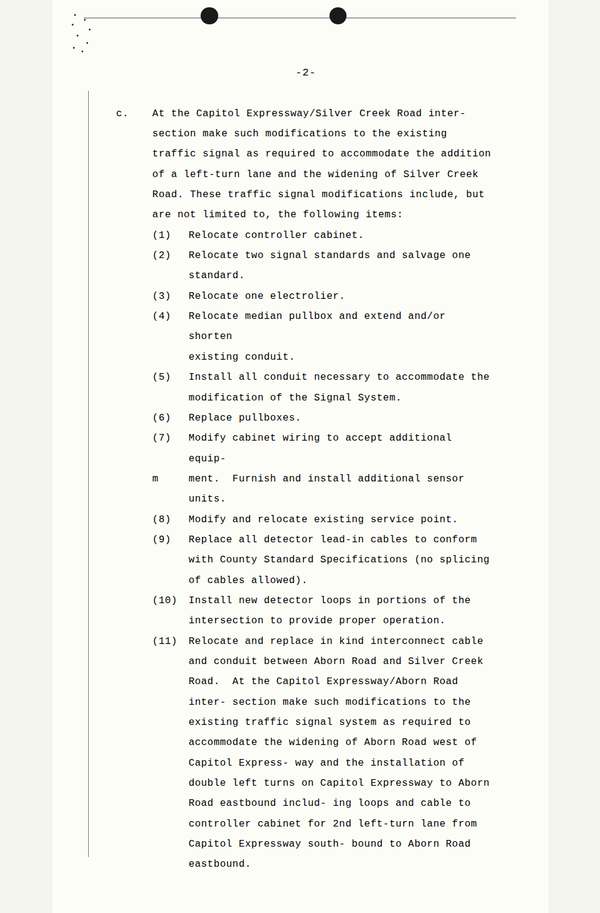-2-
c.
At the Capitol Expressway/Silver Creek Road inter- section make such modifications to the existing traffic signal as required to accommodate the addition of a left-turn lane and the widening of Silver Creek Road. These traffic signal modifications include, but are not limited to, the following items:
(1)
Relocate controller cabinet.
(2)
Relocate two signal standards and salvage one
standard.
(3)
Relocate one electrolier.
(4)
Relocate median pullbox and extend and/or shorten
existing conduit.
(5)
Install all conduit necessary to accommodate the
modification of the Signal System.
(6)
Replace pullboxes.
(7)
Modify cabinet wiring to accept additional equip-
m
ment. Furnish and install additional sensor
units.
(8)
Modify and relocate existing service point.
(9)
Replace all detector lead-in cables to conform
with County Standard Specifications (no splicing
of cables allowed).
(10)
Install new detector loops in portions of the
intersection to provide proper operation.
(11)
Relocate and replace in kind interconnect cable and conduit between Aborn Road and Silver Creek Road. At the Capitol Expressway/Aborn Road inter- section make such modifications to the existing traffic signal system as required to accommodate the widening of Aborn Road west of Capitol Express- way and the installation of double left turns on Capitol Expressway to Aborn Road eastbound includ- ing loops and cable to controller cabinet for 2nd left-turn lane from Capitol Expressway south- bound to Aborn Road eastbound.